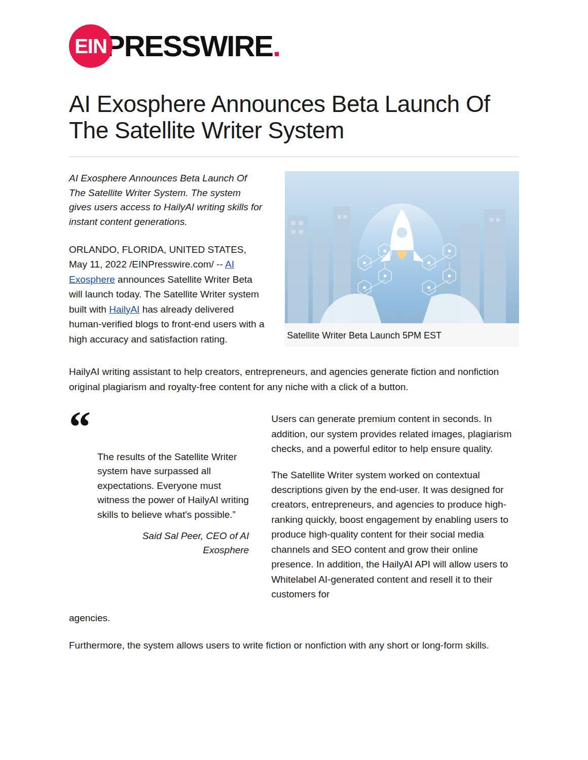EIN
PRESSWIRE.
AI Exosphere Announces Beta Launch Of The Satellite Writer System
AI Exosphere Announces Beta Launch Of The Satellite Writer System. The system gives users access to HailyAI writing skills for instant content generations.
ORLANDO, FLORIDA, UNITED STATES, May 11, 2022 /EINPresswire.com/ -- AI Exosphere announces Satellite Writer Beta will launch today. The Satellite Writer system built with HailyAI has already delivered human-verified blogs to front-end users with a high accuracy and satisfaction rating.
Satellite Writer Beta Launch 5PM EST
HailyAI writing assistant to help creators, entrepreneurs, and agencies generate fiction and nonfiction original plagiarism and royalty-free content for any niche with a click of a button.
“
The results of the Satellite Writer system have surpassed all expectations. Everyone must witness the power of HailyAI writing skills to believe what's possible.”
Said Sal Peer, CEO of AI Exosphere
Users can generate premium content in seconds. In addition, our system provides related images, plagiarism checks, and a powerful editor to help ensure quality.
The Satellite Writer system worked on contextual descriptions given by the end-user. It was designed for creators, entrepreneurs, and agencies to produce high-ranking quickly, boost engagement by enabling users to produce high-quality content for their social media channels and SEO content and grow their online presence. In addition, the HailyAI API will allow users to Whitelabel AI-generated content and resell it to their customers for
agencies.
Furthermore, the system allows users to write fiction or nonfiction with any short or long-form skills.